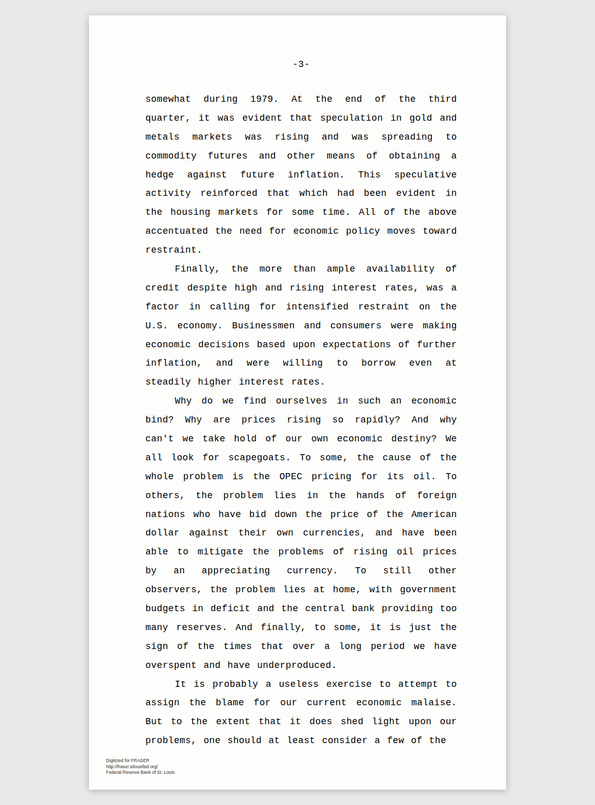-3-
somewhat during 1979. At the end of the third quarter, it was evident that speculation in gold and metals markets was rising and was spreading to commodity futures and other means of obtaining a hedge against future inflation. This speculative activity reinforced that which had been evident in the housing markets for some time. All of the above accentuated the need for economic policy moves toward restraint.
Finally, the more than ample availability of credit despite high and rising interest rates, was a factor in calling for intensified restraint on the U.S. economy. Businessmen and consumers were making economic decisions based upon expectations of further inflation, and were willing to borrow even at steadily higher interest rates.
Why do we find ourselves in such an economic bind? Why are prices rising so rapidly? And why can't we take hold of our own economic destiny? We all look for scapegoats. To some, the cause of the whole problem is the OPEC pricing for its oil. To others, the problem lies in the hands of foreign nations who have bid down the price of the American dollar against their own currencies, and have been able to mitigate the problems of rising oil prices by an appreciating currency. To still other observers, the problem lies at home, with government budgets in deficit and the central bank providing too many reserves. And finally, to some, it is just the sign of the times that over a long period we have overspent and have underproduced.
It is probably a useless exercise to attempt to assign the blame for our current economic malaise. But to the extent that it does shed light upon our problems, one should at least consider a few of the
Digitized for FRASER
http://fraser.stlouisfed.org/
Federal Reserve Bank of St. Louis